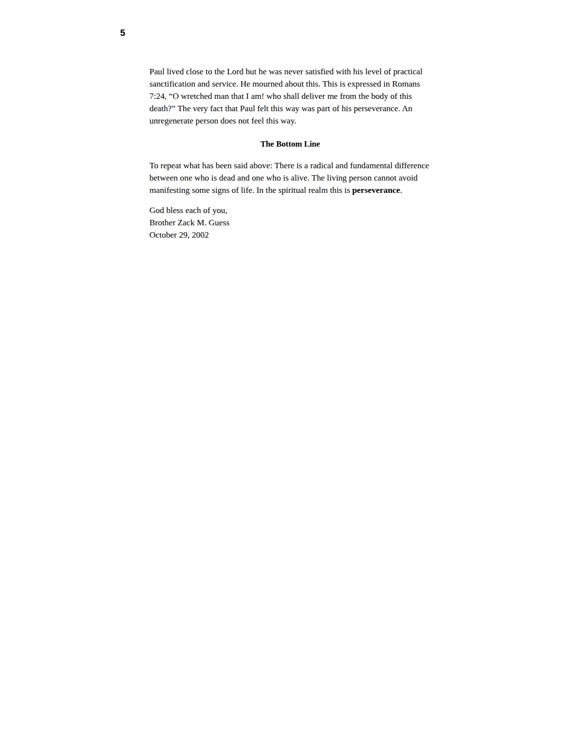5
Paul lived close to the Lord but he was never satisfied with his level of practical sanctification and service. He mourned about this. This is expressed in Romans 7:24, “O wretched man that I am! who shall deliver me from the body of this death?” The very fact that Paul felt this way was part of his perseverance. An unregenerate person does not feel this way.
The Bottom Line
To repeat what has been said above: There is a radical and fundamental difference between one who is dead and one who is alive. The living person cannot avoid manifesting some signs of life. In the spiritual realm this is perseverance.
God bless each of you,
Brother Zack M. Guess
October 29, 2002